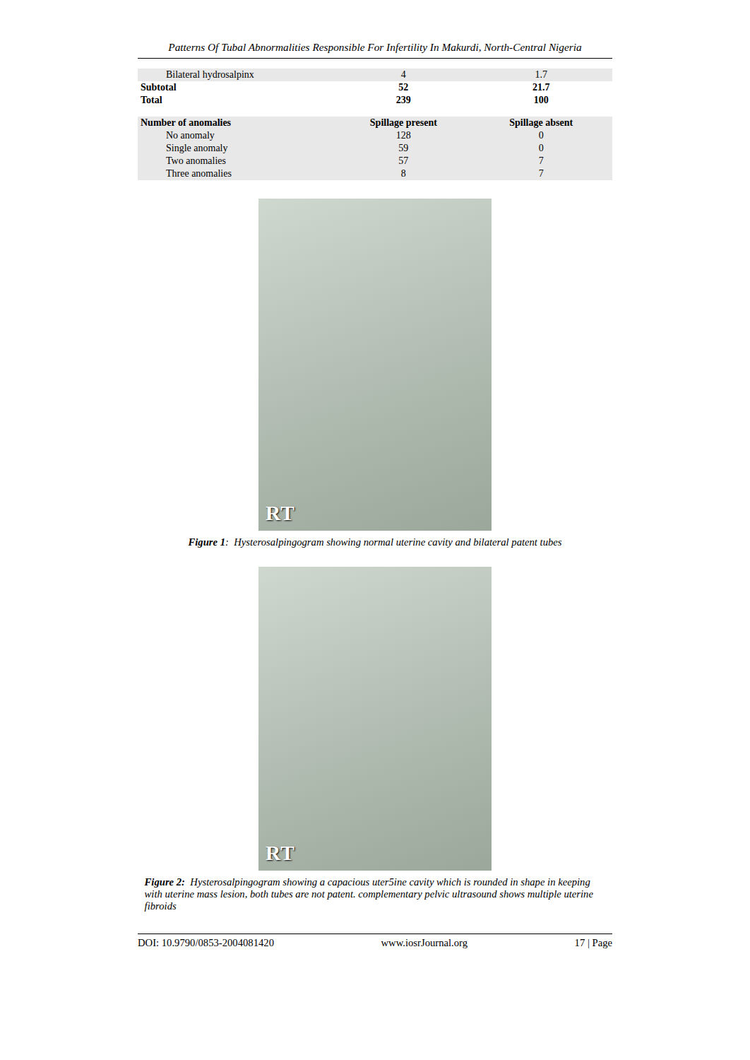Patterns Of Tubal Abnormalities Responsible For Infertility In Makurdi, North-Central Nigeria
| Bilateral hydrosalpinx | 4 | 1.7 |
| Subtotal | 52 | 21.7 |
| Total | 239 | 100 |
| Number of anomalies | Spillage present | Spillage absent |
| No anomaly | 128 | 0 |
| Single anomaly | 59 | 0 |
| Two anomalies | 57 | 7 |
| Three anomalies | 8 | 7 |
RT
Figure 1: Hysterosalpingogram showing normal uterine cavity and bilateral patent tubes
RT
Figure 2: Hysterosalpingogram showing a capacious uter5ine cavity which is rounded in shape in keeping with uterine mass lesion, both tubes are not patent. complementary pelvic ultrasound shows multiple uterine fibroids
DOI: 10.9790/0853-2004081420
www.iosrJournal.org
17 | Page